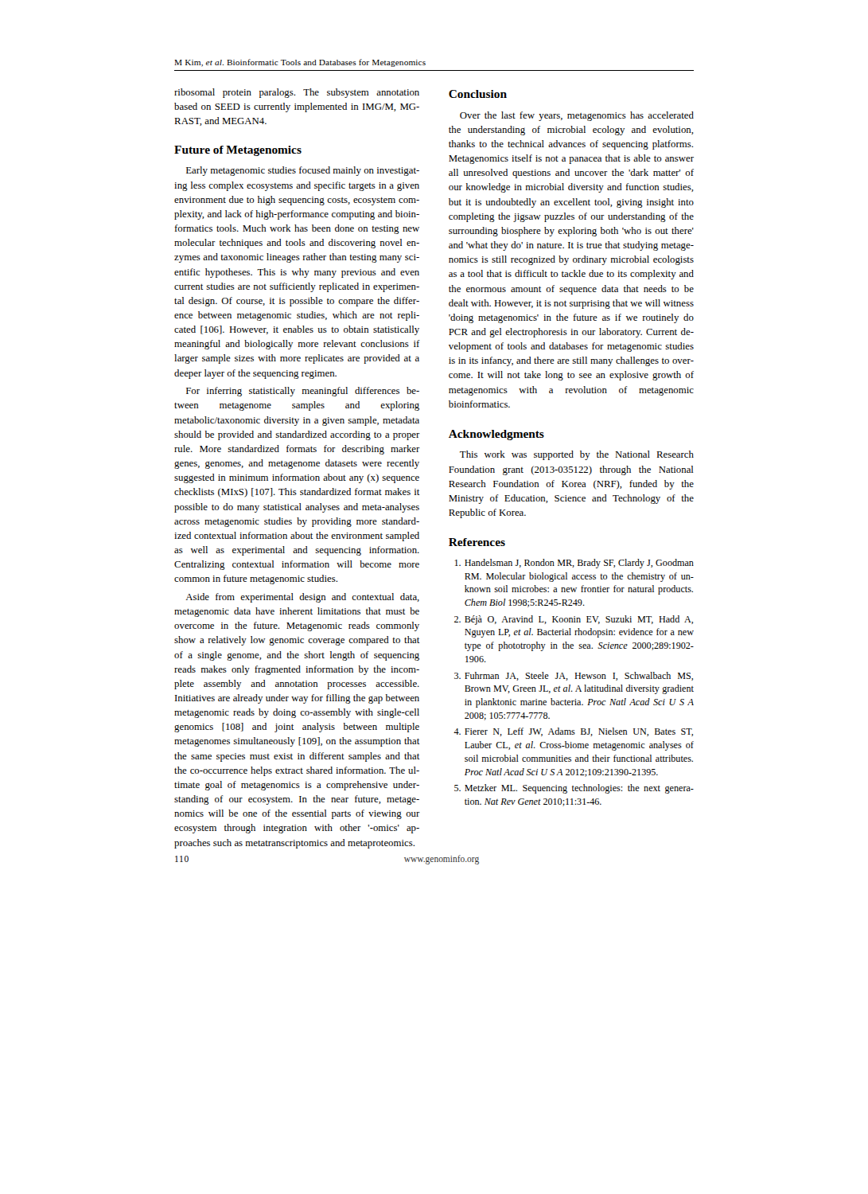M Kim, et al. Bioinformatic Tools and Databases for Metagenomics
ribosomal protein paralogs. The subsystem annotation based on SEED is currently implemented in IMG/M, MG-RAST, and MEGAN4.
Future of Metagenomics
Early metagenomic studies focused mainly on investigating less complex ecosystems and specific targets in a given environment due to high sequencing costs, ecosystem complexity, and lack of high-performance computing and bioinformatics tools. Much work has been done on testing new molecular techniques and tools and discovering novel enzymes and taxonomic lineages rather than testing many scientific hypotheses. This is why many previous and even current studies are not sufficiently replicated in experimental design. Of course, it is possible to compare the difference between metagenomic studies, which are not replicated [106]. However, it enables us to obtain statistically meaningful and biologically more relevant conclusions if larger sample sizes with more replicates are provided at a deeper layer of the sequencing regimen.
For inferring statistically meaningful differences between metagenome samples and exploring metabolic/taxonomic diversity in a given sample, metadata should be provided and standardized according to a proper rule. More standardized formats for describing marker genes, genomes, and metagenome datasets were recently suggested in minimum information about any (x) sequence checklists (MIxS) [107]. This standardized format makes it possible to do many statistical analyses and meta-analyses across metagenomic studies by providing more standardized contextual information about the environment sampled as well as experimental and sequencing information. Centralizing contextual information will become more common in future metagenomic studies.
Aside from experimental design and contextual data, metagenomic data have inherent limitations that must be overcome in the future. Metagenomic reads commonly show a relatively low genomic coverage compared to that of a single genome, and the short length of sequencing reads makes only fragmented information by the incomplete assembly and annotation processes accessible. Initiatives are already under way for filling the gap between metagenomic reads by doing co-assembly with single-cell genomics [108] and joint analysis between multiple metagenomes simultaneously [109], on the assumption that the same species must exist in different samples and that the co-occurrence helps extract shared information. The ultimate goal of metagenomics is a comprehensive understanding of our ecosystem. In the near future, metagenomics will be one of the essential parts of viewing our ecosystem through integration with other '-omics' approaches such as metatranscriptomics and metaproteomics.
Conclusion
Over the last few years, metagenomics has accelerated the understanding of microbial ecology and evolution, thanks to the technical advances of sequencing platforms. Metagenomics itself is not a panacea that is able to answer all unresolved questions and uncover the 'dark matter' of our knowledge in microbial diversity and function studies, but it is undoubtedly an excellent tool, giving insight into completing the jigsaw puzzles of our understanding of the surrounding biosphere by exploring both 'who is out there' and 'what they do' in nature. It is true that studying metagenomics is still recognized by ordinary microbial ecologists as a tool that is difficult to tackle due to its complexity and the enormous amount of sequence data that needs to be dealt with. However, it is not surprising that we will witness 'doing metagenomics' in the future as if we routinely do PCR and gel electrophoresis in our laboratory. Current development of tools and databases for metagenomic studies is in its infancy, and there are still many challenges to overcome. It will not take long to see an explosive growth of metagenomics with a revolution of metagenomic bioinformatics.
Acknowledgments
This work was supported by the National Research Foundation grant (2013-035122) through the National Research Foundation of Korea (NRF), funded by the Ministry of Education, Science and Technology of the Republic of Korea.
References
Handelsman J, Rondon MR, Brady SF, Clardy J, Goodman RM. Molecular biological access to the chemistry of unknown soil microbes: a new frontier for natural products. Chem Biol 1998;5:R245-R249.
Béjà O, Aravind L, Koonin EV, Suzuki MT, Hadd A, Nguyen LP, et al. Bacterial rhodopsin: evidence for a new type of phototrophy in the sea. Science 2000;289:1902-1906.
Fuhrman JA, Steele JA, Hewson I, Schwalbach MS, Brown MV, Green JL, et al. A latitudinal diversity gradient in planktonic marine bacteria. Proc Natl Acad Sci U S A 2008; 105:7774-7778.
Fierer N, Leff JW, Adams BJ, Nielsen UN, Bates ST, Lauber CL, et al. Cross-biome metagenomic analyses of soil microbial communities and their functional attributes. Proc Natl Acad Sci U S A 2012;109:21390-21395.
Metzker ML. Sequencing technologies: the next generation. Nat Rev Genet 2010;11:31-46.
110
www.genominfo.org